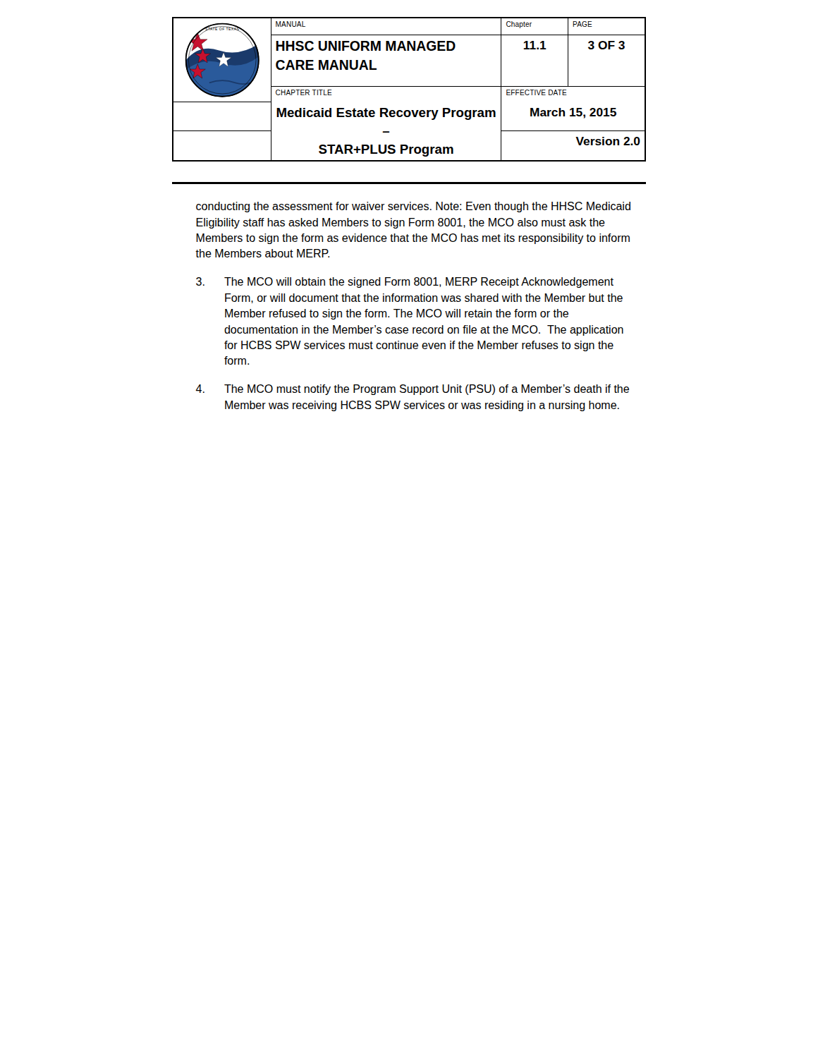| STATE OF TEXAS | MANUAL | Chapter | PAGE |
| HHSC UNIFORM MANAGED CARE MANUAL | 11.1 | 3 OF 3 |
| CHAPTER TITLE | EFFECTIVE DATE |
| | Medicaid Estate Recovery Program – STAR+PLUS Program | March 15, 2015 |
| | Version 2.0 |
conducting the assessment for waiver services. Note: Even though the HHSC Medicaid Eligibility staff has asked Members to sign Form 8001, the MCO also must ask the Members to sign the form as evidence that the MCO has met its responsibility to inform the Members about MERP.
3. The MCO will obtain the signed Form 8001, MERP Receipt Acknowledgement Form, or will document that the information was shared with the Member but the Member refused to sign the form. The MCO will retain the form or the documentation in the Member’s case record on file at the MCO. The application for HCBS SPW services must continue even if the Member refuses to sign the form.
4. The MCO must notify the Program Support Unit (PSU) of a Member’s death if the Member was receiving HCBS SPW services or was residing in a nursing home.